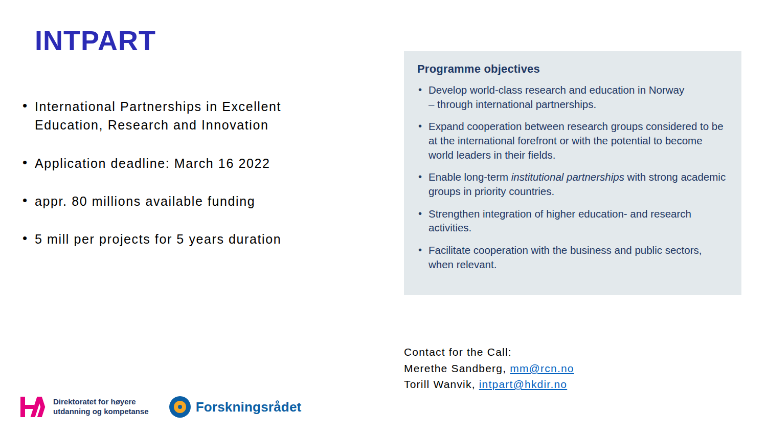INTPART
International Partnerships in Excellent Education, Research and Innovation
Application deadline: March 16 2022
appr. 80 millions available funding
5 mill per projects for 5 years duration
Programme objectives
Develop world-class research and education in Norway
– through international partnerships.
Expand cooperation between research groups considered to be at the international forefront or with the potential to become world leaders in their fields.
Enable long-term institutional partnerships with strong academic groups in priority countries.
Strengthen integration of higher education- and research activities.
Facilitate cooperation with the business and public sectors, when relevant.
Contact for the Call:
Merethe Sandberg, mm@rcn.no
Torill Wanvik, intpart@hkdir.no
Direktoratet for høyere
utdanning og kompetanse
Forskningsrådet